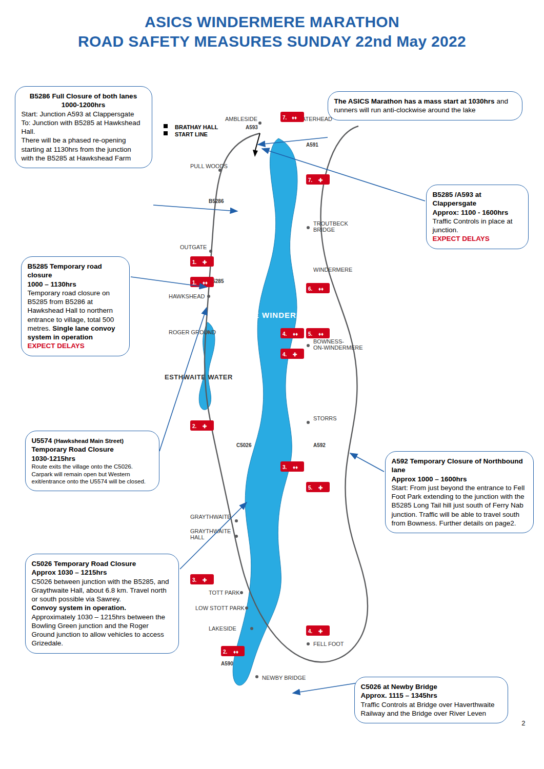ASICS WINDERMERE MARATHON ROAD SAFETY MEASURES SUNDAY 22nd May 2022
LAKE WINDERMERE ESTHWAITE WATER BRATHAY HALL START LINE AMBLESIDE WATERHEAD A593 A591 PULL WOODS B5286 OUTGATE HAWKSHEAD B5285 ROGER GROUND TROUTBECK BRIDGE WINDERMERE BOWNESS- ON-WINDERMERE STORRS A592 C5026 GRAYTHWAITE GRAYTHWAITE HALL TOTT PARK LOW STOTT PARK LAKESIDE FELL FOOT A590 NEWBY BRIDGE 7. ♦♦ 7. ✚ 1. ✚ 1. ♦♦ 6. ♦♦ 4. ♦♦ 5. ♦♦ 4. ✚ 2. ✚ 3. ♦♦ 5. ✚ 3. ✚ 4. ✚ 2. ♦♦
B5286 Full Closure of both lanes 1000-1200hrs
Start: Junction A593 at Clappersgate
To: Junction with B5285 at Hawkshead Hall.
There will be a phased re-opening starting at 1130hrs from the junction with the B5285 at Hawkshead Farm
The ASICS Marathon has a mass start at 1030hrs and runners will run anti-clockwise around the lake
B5285 /A593 at Clappersgate
Approx: 1100 - 1600hrs
Traffic Controls in place at junction.
EXPECT DELAYS
B5285 Temporary road closure
1000 – 1130hrs
Temporary road closure on B5285 from B5286 at Hawkshead Hall to northern entrance to village, total 500 metres. Single lane convoy system in operation
EXPECT DELAYS
U5574 (Hawkshead Main Street)
Temporary Road Closure
1030-1215hrs
Route exits the village onto the C5026. Carpark will remain open but Western exit/entrance onto the U5574 will be closed.
A592 Temporary Closure of Northbound lane
Approx 1000 – 1600hrs
Start: From just beyond the entrance to Fell Foot Park extending to the junction with the B5285 Long Tail hill just south of Ferry Nab junction. Traffic will be able to travel south from Bowness. Further details on page2.
C5026 Temporary Road Closure
Approx 1030 – 1215hrs
C5026 between junction with the B5285, and Graythwaite Hall, about 6.8 km. Travel north or south possible via Sawrey.
Convoy system in operation.
Approximately 1030 – 1215hrs between the Bowling Green junction and the Roger Ground junction to allow vehicles to access Grizedale.
C5026 at Newby Bridge
Approx. 1115 – 1345hrs
Traffic Controls at Bridge over Haverthwaite Railway and the Bridge over River Leven
2